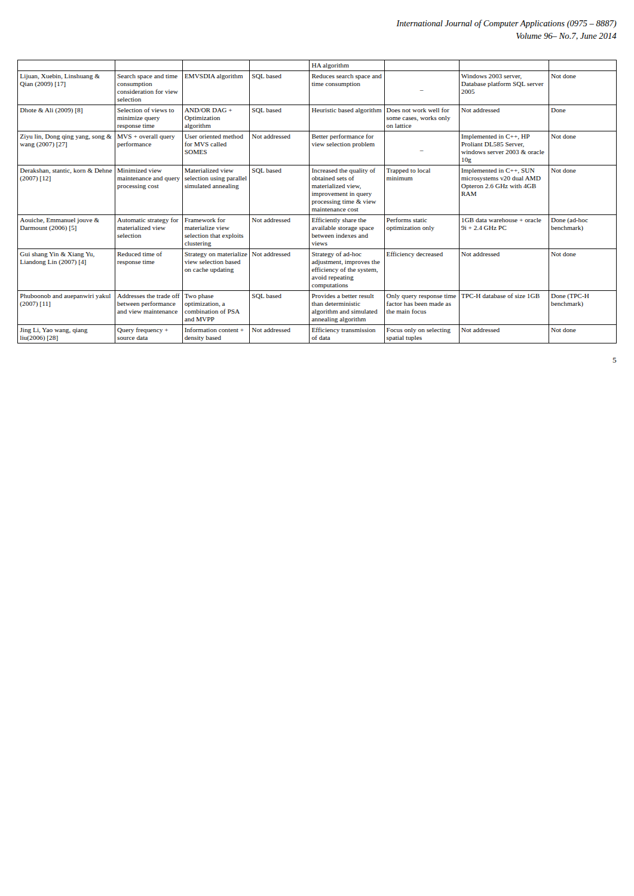International Journal of Computer Applications (0975 – 8887)
Volume 96– No.7, June 2014
| | | | | HA algorithm | | | |
| Lijuan, Xuebin, Linshuang & Qian (2009) [17] | Search space and time consumption consideration for view selection | EMVSDIA algorithm | SQL based | Reduces search space and time consumption | _ | Windows 2003 server, Database platform SQL server 2005 | Not done |
| Dhote & Ali (2009) [8] | Selection of views to minimize query response time | AND/OR DAG + Optimization algorithm | SQL based | Heuristic based algorithm | Does not work well for some cases, works only on lattice | Not addressed | Done |
| Ziyu lin, Dong qing yang, song & wang (2007) [27] | MVS + overall query performance | User oriented method for MVS called SOMES | Not addressed | Better performance for view selection problem | _ | Implemented in C++, HP Proliant DL585 Server, windows server 2003 & oracle 10g | Not done |
| Derakshan, stantic, korn & Dehne (2007) [12] | Minimized view maintenance and query processing cost | Materialized view selection using parallel simulated annealing | SQL based | Increased the quality of obtained sets of materialized view, improvement in query processing time & view maintenance cost | Trapped to local minimum | Implemented in C++, SUN microsystems v20 dual AMD Opteron 2.6 GHz with 4GB RAM | Not done |
| Aouiche, Emmanuel jouve & Darmount (2006) [5] | Automatic strategy for materialized view selection | Framework for materialize view selection that exploits clustering | Not addressed | Efficiently share the available storage space between indexes and views | Performs static optimization only | 1GB data warehouse + oracle 9i + 2.4 GHz PC | Done (ad-hoc benchmark) |
| Gui shang Yin & Xiang Yu, Liandong Lin (2007) [4] | Reduced time of response time | Strategy on materialize view selection based on cache updating | Not addressed | Strategy of ad-hoc adjustment, improves the efficiency of the system, avoid repeating computations | Efficiency decreased | Not addressed | Not done |
| Phuboonob and auepanwiri yakul (2007) [11] | Addresses the trade off between performance and view maintenance | Two phase optimization, a combination of PSA and MVPP | SQL based | Provides a better result than deterministic algorithm and simulated annealing algorithm | Only query response time factor has been made as the main focus | TPC-H database of size 1GB | Done (TPC-H benchmark) |
| Jing Li, Yao wang, qiang liu(2006) [28] | Query frequency + source data | Information content + density based | Not addressed | Efficiency transmission of data | Focus only on selecting spatial tuples | Not addressed | Not done |
5